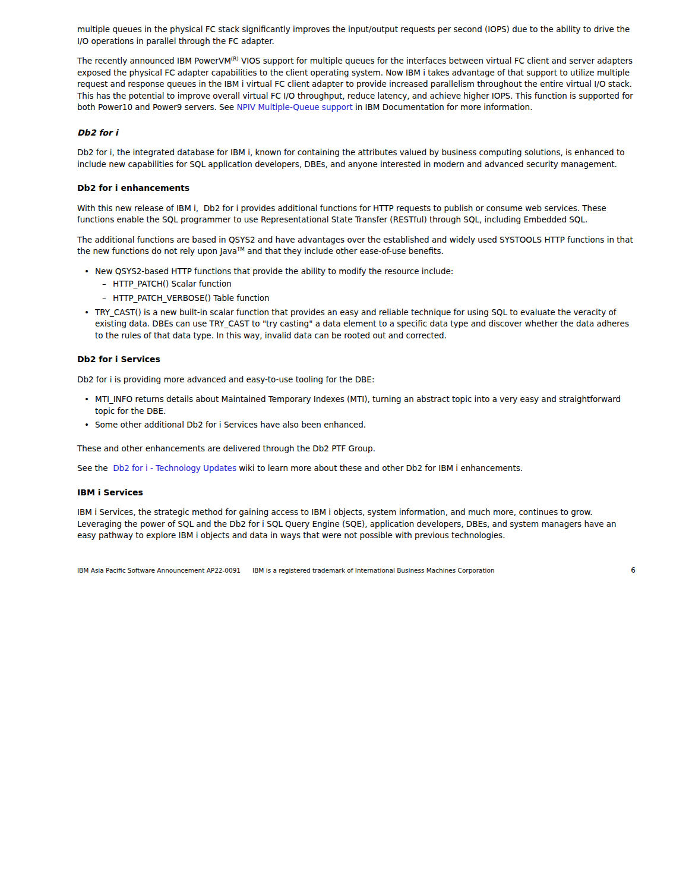multiple queues in the physical FC stack significantly improves the input/output requests per second (IOPS) due to the ability to drive the I/O operations in parallel through the FC adapter.
The recently announced IBM PowerVM(R) VIOS support for multiple queues for the interfaces between virtual FC client and server adapters exposed the physical FC adapter capabilities to the client operating system. Now IBM i takes advantage of that support to utilize multiple request and response queues in the IBM i virtual FC client adapter to provide increased parallelism throughout the entire virtual I/O stack. This has the potential to improve overall virtual FC I/O throughput, reduce latency, and achieve higher IOPS. This function is supported for both Power10 and Power9 servers. See NPIV Multiple-Queue support in IBM Documentation for more information.
Db2 for i
Db2 for i, the integrated database for IBM i, known for containing the attributes valued by business computing solutions, is enhanced to include new capabilities for SQL application developers, DBEs, and anyone interested in modern and advanced security management.
Db2 for i enhancements
With this new release of IBM i, Db2 for i provides additional functions for HTTP requests to publish or consume web services. These functions enable the SQL programmer to use Representational State Transfer (RESTful) through SQL, including Embedded SQL.
The additional functions are based in QSYS2 and have advantages over the established and widely used SYSTOOLS HTTP functions in that the new functions do not rely upon JavaTM and that they include other ease-of-use benefits.
New QSYS2-based HTTP functions that provide the ability to modify the resource include:
HTTP_PATCH() Scalar function
HTTP_PATCH_VERBOSE() Table function
TRY_CAST() is a new built-in scalar function that provides an easy and reliable technique for using SQL to evaluate the veracity of existing data. DBEs can use TRY_CAST to "try casting" a data element to a specific data type and discover whether the data adheres to the rules of that data type. In this way, invalid data can be rooted out and corrected.
Db2 for i Services
Db2 for i is providing more advanced and easy-to-use tooling for the DBE:
MTI_INFO returns details about Maintained Temporary Indexes (MTI), turning an abstract topic into a very easy and straightforward topic for the DBE.
Some other additional Db2 for i Services have also been enhanced.
These and other enhancements are delivered through the Db2 PTF Group.
See the Db2 for i - Technology Updates wiki to learn more about these and other Db2 for IBM i enhancements.
IBM i Services
IBM i Services, the strategic method for gaining access to IBM i objects, system information, and much more, continues to grow. Leveraging the power of SQL and the Db2 for i SQL Query Engine (SQE), application developers, DBEs, and system managers have an easy pathway to explore IBM i objects and data in ways that were not possible with previous technologies.
IBM Asia Pacific Software Announcement AP22-0091 IBM is a registered trademark of International Business Machines Corporation 6